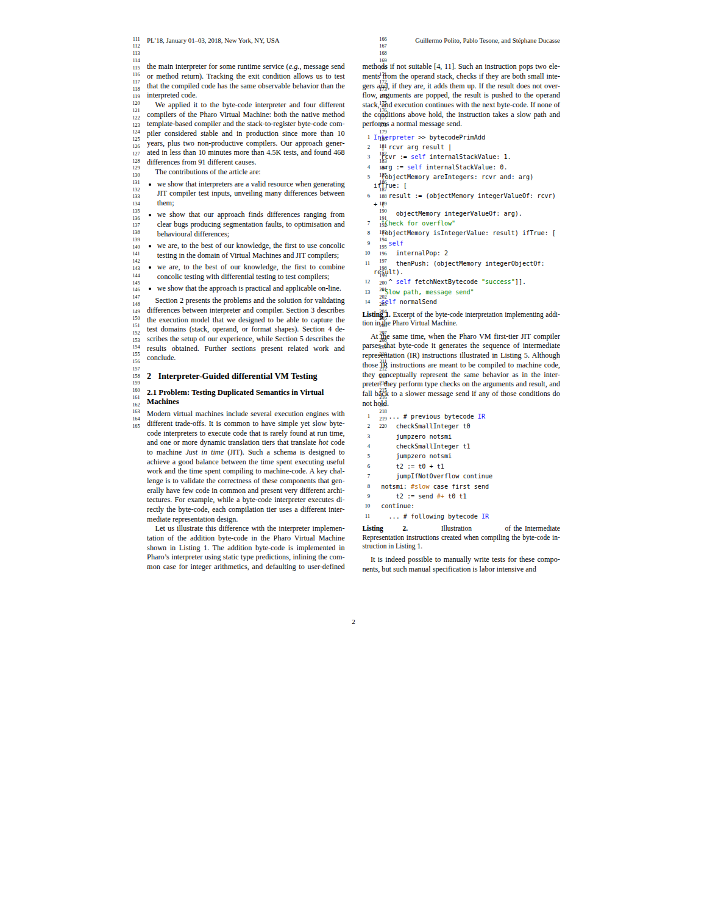PL’18, January 01–03, 2018, New York, NY, USA
Guillermo Polito, Pablo Tesone, and Stéphane Ducasse
the main interpreter for some runtime service (e.g., message send or method return). Tracking the exit condition allows us to test that the compiled code has the same observable behavior than the interpreted code.
We applied it to the byte-code interpreter and four different compilers of the Pharo Virtual Machine: both the native method template-based compiler and the stack-to-register byte-code compiler considered stable and in production since more than 10 years, plus two non-productive compilers. Our approach generated in less than 10 minutes more than 4.5K tests, and found 468 differences from 91 different causes.
The contributions of the article are:
we show that interpreters are a valid resource when generating JIT compiler test inputs, unveiling many differences between them;
we show that our approach finds differences ranging from clear bugs producing segmentation faults, to optimisation and behavioural differences;
we are, to the best of our knowledge, the first to use concolic testing in the domain of Virtual Machines and JIT compilers;
we are, to the best of our knowledge, the first to combine concolic testing with differential testing to test compilers;
we show that the approach is practical and applicable on-line.
Section 2 presents the problems and the solution for validating differences between interpreter and compiler. Section 3 describes the execution model that we designed to be able to capture the test domains (stack, operand, or format shapes). Section 4 describes the setup of our experience, while Section 5 describes the results obtained. Further sections present related work and conclude.
2 Interpreter-Guided differential VM Testing
2.1 Problem: Testing Duplicated Semantics in Virtual Machines
Modern virtual machines include several execution engines with different trade-offs. It is common to have simple yet slow byte-code interpreters to execute code that is rarely found at run time, and one or more dynamic translation tiers that translate hot code to machine Just in time (JIT). Such a schema is designed to achieve a good balance between the time spent executing useful work and the time spent compiling to machine-code. A key challenge is to validate the correctness of these components that generally have few code in common and present very different architectures. For example, while a byte-code interpreter executes directly the byte-code, each compilation tier uses a different intermediate representation design.
Let us illustrate this difference with the interpreter implementation of the addition byte-code in the Pharo Virtual Machine shown in Listing 1. The addition byte-code is implemented in Pharo’s interpreter using static type predictions, inlining the common case for integer arithmetics, and defaulting to user-defined methods if not suitable [4, 11]. Such an instruction pops two elements from the operand stack, checks if they are both small integers and, if they are, it adds them up. If the result does not overflow, arguments are popped, the result is pushed to the operand stack, and execution continues with the next byte-code. If none of the conditions above hold, the instruction takes a slow path and performs a normal message send.
| 1 | Interpreter >> bytecodePrimAdd |
| 2 | / rcvr arg result / |
| 3 | rcvr := self internalStackValue: 1. |
| 4 | arg := self internalStackValue: 0. |
| 5 | (objectMemory areIntegers: rcvr and: arg) ifTrue: [ |
| 6 | result := (objectMemory integerValueOf: rcvr) + ( objectMemory integerValueOf: arg). |
| 7 | "Check for overflow" |
| 8 | (objectMemory isIntegerValue: result) ifTrue: [ |
| 9 | self |
| 10 | internalPop: 2 |
| 11 | thenPush: (objectMemory integerObjectOf: result). |
| 12 | ^ self fetchNextBytecode "success" ]]. |
| 13 | "Slow path, message send" |
| 14 | self normalSend |
Listing 1. Excerpt of the byte-code interpretation implementing addition in the Pharo Virtual Machine.
At the same time, when the Pharo VM first-tier JIT compiler parses that byte-code it generates the sequence of intermediate representation (IR) instructions illustrated in Listing 5. Although those IR instructions are meant to be compiled to machine code, they conceptually represent the same behavior as in the interpreter: they perform type checks on the arguments and result, and fall back to a slower message send if any of those conditions do not hold.
| 1 | ... # previous bytecode IR |
| 2 | checkSmallInteger t0 |
| 3 | jumpzero notsmi |
| 4 | checkSmallInteger t1 |
| 5 | jumpzero notsmi |
| 6 | t2 := t0 + t1 |
| 7 | jumpIfNotOverflow continue |
| 8 | notsmi: #slow case first send |
| 9 | t2 := send #+ t0 t1 |
| 10 | continue: |
| 11 | ... # following bytecode IR |
Listing 2. Illustration of the Intermediate Representation instructions created when compiling the byte-code instruction in Listing 1.
It is indeed possible to manually write tests for these components, but such manual specification is labor intensive and
111
112
113
114
115
116
117
118
119
120
121
122
123
124
125
126
127
128
129
130
131
132
133
134
135
136
137
138
139
140
141
142
143
144
145
146
147
148
149
150
151
152
153
154
155
156
157
158
159
160
161
162
163
164
165
166
167
168
169
170
171
172
173
174
175
176
177
178
179
180
181
182
183
184
185
186
187
188
189
190
191
192
193
194
195
196
197
198
199
200
201
202
203
204
205
206
207
208
209
210
211
212
213
214
215
216
217
218
219
220
2